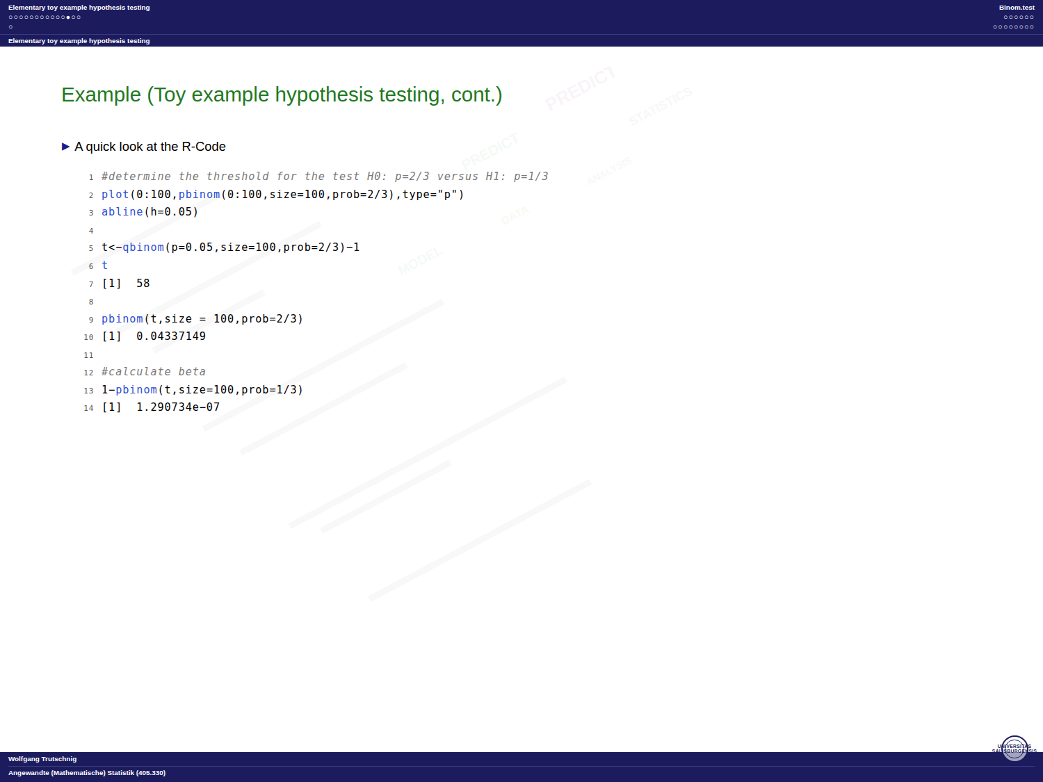Elementary toy example hypothesis testing
○○○○○○○○○○○●○○
○
Binom.test
○○○○○○
○○○○○○○○
Elementary toy example hypothesis testing
PREDICT
STATISTICS
PREDICT
ANALYSIS
DATA
MODEL
Example (Toy example hypothesis testing, cont.)
A quick look at the R-Code
| 1 | #determine the threshold for the test H0: p=2/3 versus H1: p=1/3 |
| 2 | plot (0:100, pbinom (0:100,size=100,prob=2/3),type="p") |
| 3 | abline (h=0.05) |
| 4 | |
| 5 | t<− qbinom (p=0.05,size=100,prob=2/3)−1 |
| 6 | t |
| 7 | [1] 58 |
| 8 | |
| 9 | pbinom (t,size = 100,prob=2/3) |
| 10 | [1] 0.04337149 |
| 11 | |
| 12 | #calculate beta |
| 13 | 1− pbinom (t,size=100,prob=1/3) |
| 14 | [1] 1.290734e−07 |
UNIVERSITAS
SALISBURGENSIS
Wolfgang Trutschnig
Angewandte (Mathematische) Statistik (405.330)